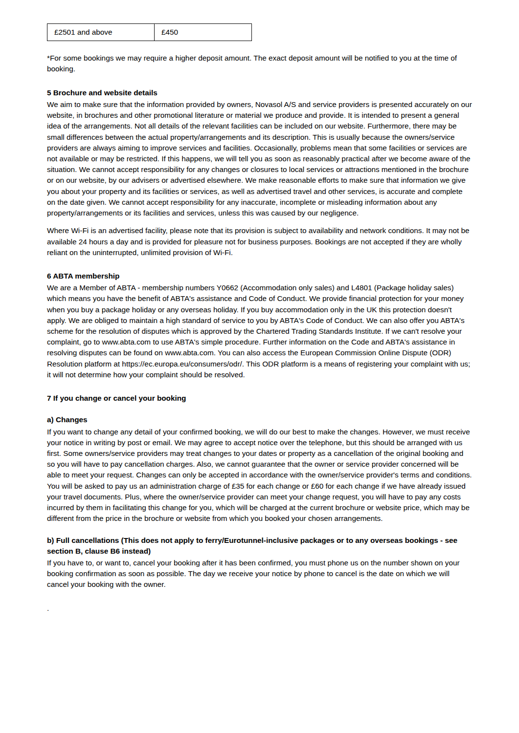| £2501 and above | £450 |
*For some bookings we may require a higher deposit amount. The exact deposit amount will be notified to you at the time of booking.
5 Brochure and website details
We aim to make sure that the information provided by owners, Novasol A/S and service providers is presented accurately on our website, in brochures and other promotional literature or material we produce and provide. It is intended to present a general idea of the arrangements. Not all details of the relevant facilities can be included on our website. Furthermore, there may be small differences between the actual property/arrangements and its description. This is usually because the owners/service providers are always aiming to improve services and facilities. Occasionally, problems mean that some facilities or services are not available or may be restricted. If this happens, we will tell you as soon as reasonably practical after we become aware of the situation. We cannot accept responsibility for any changes or closures to local services or attractions mentioned in the brochure or on our website, by our advisers or advertised elsewhere. We make reasonable efforts to make sure that information we give you about your property and its facilities or services, as well as advertised travel and other services, is accurate and complete on the date given. We cannot accept responsibility for any inaccurate, incomplete or misleading information about any property/arrangements or its facilities and services, unless this was caused by our negligence.
Where Wi-Fi is an advertised facility, please note that its provision is subject to availability and network conditions. It may not be available 24 hours a day and is provided for pleasure not for business purposes. Bookings are not accepted if they are wholly reliant on the uninterrupted, unlimited provision of Wi-Fi.
6 ABTA membership
We are a Member of ABTA - membership numbers Y0662 (Accommodation only sales) and L4801 (Package holiday sales) which means you have the benefit of ABTA's assistance and Code of Conduct. We provide financial protection for your money when you buy a package holiday or any overseas holiday. If you buy accommodation only in the UK this protection doesn't apply. We are obliged to maintain a high standard of service to you by ABTA's Code of Conduct. We can also offer you ABTA's scheme for the resolution of disputes which is approved by the Chartered Trading Standards Institute. If we can't resolve your complaint, go to www.abta.com to use ABTA's simple procedure. Further information on the Code and ABTA's assistance in resolving disputes can be found on www.abta.com. You can also access the European Commission Online Dispute (ODR) Resolution platform at https://ec.europa.eu/consumers/odr/. This ODR platform is a means of registering your complaint with us; it will not determine how your complaint should be resolved.
7 If you change or cancel your booking
a) Changes
If you want to change any detail of your confirmed booking, we will do our best to make the changes. However, we must receive your notice in writing by post or email. We may agree to accept notice over the telephone, but this should be arranged with us first. Some owners/service providers may treat changes to your dates or property as a cancellation of the original booking and so you will have to pay cancellation charges. Also, we cannot guarantee that the owner or service provider concerned will be able to meet your request. Changes can only be accepted in accordance with the owner/service provider's terms and conditions. You will be asked to pay us an administration charge of £35 for each change or £60 for each change if we have already issued your travel documents. Plus, where the owner/service provider can meet your change request, you will have to pay any costs incurred by them in facilitating this change for you, which will be charged at the current brochure or website price, which may be different from the price in the brochure or website from which you booked your chosen arrangements.
b) Full cancellations (This does not apply to ferry/Eurotunnel-inclusive packages or to any overseas bookings - see section B, clause B6 instead)
If you have to, or want to, cancel your booking after it has been confirmed, you must phone us on the number shown on your booking confirmation as soon as possible. The day we receive your notice by phone to cancel is the date on which we will cancel your booking with the owner.
.